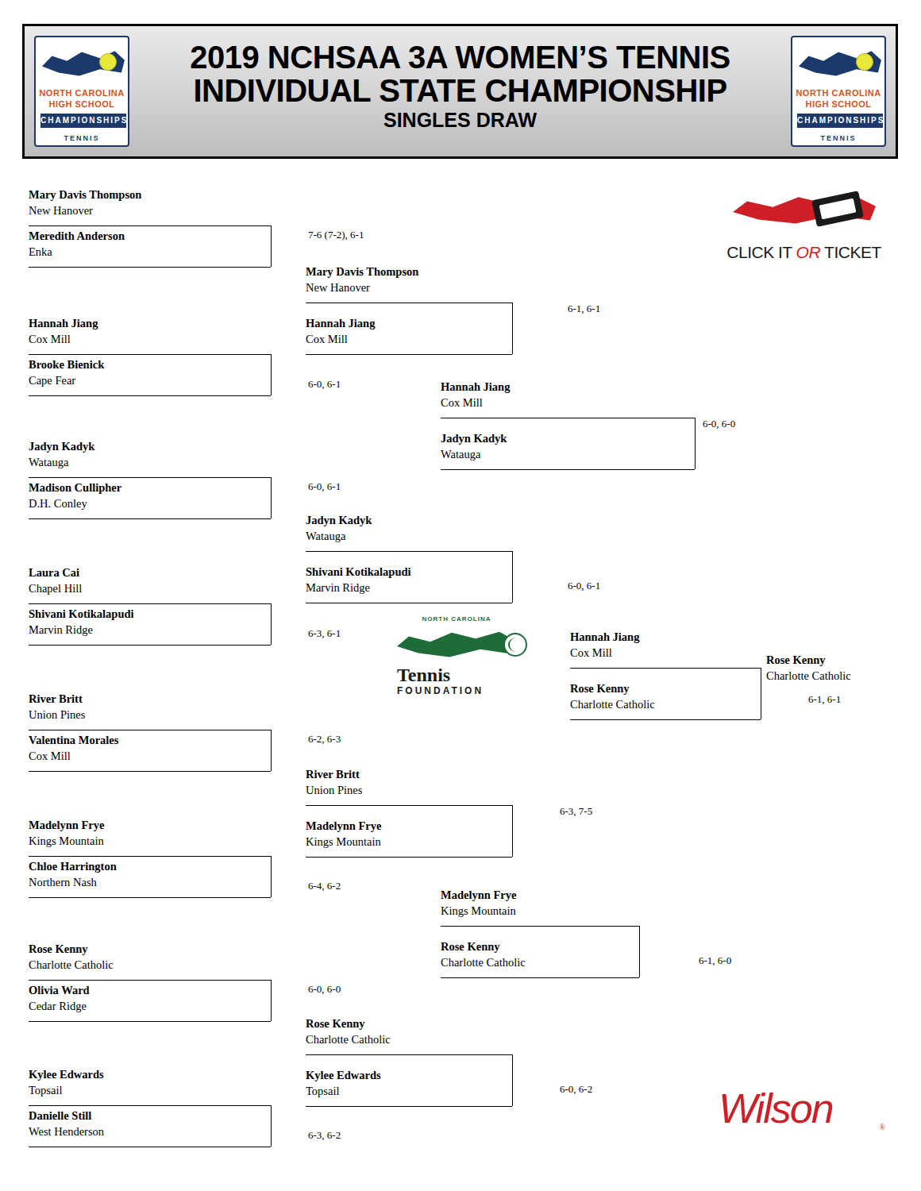2019 NCHSAA 3A WOMEN’S TENNIS
INDIVIDUAL STATE CHAMPIONSHIP
SINGLES DRAW
NCHSAA
NORTH CAROLINA
HIGH SCHOOL
CHAMPIONSHIPS
TENNIS
NCHSAA
NORTH CAROLINA
HIGH SCHOOL
CHAMPIONSHIPS
TENNIS
CLICK IT OR TICKET
NORTH CAROLINA
Tennis
FOUNDATION
Wilson
®
Mary Davis Thompson
New Hanover
Meredith Anderson
Enka
7-6 (7-2), 6-1
Hannah Jiang
Cox Mill
Brooke Bienick
Cape Fear
6-0, 6-1
Jadyn Kadyk
Watauga
Madison Cullipher
D.H. Conley
6-0, 6-1
Laura Cai
Chapel Hill
Shivani Kotikalapudi
Marvin Ridge
6-3, 6-1
River Britt
Union Pines
Valentina Morales
Cox Mill
6-2, 6-3
Madelynn Frye
Kings Mountain
Chloe Harrington
Northern Nash
6-4, 6-2
Rose Kenny
Charlotte Catholic
Olivia Ward
Cedar Ridge
6-0, 6-0
Kylee Edwards
Topsail
Danielle Still
West Henderson
6-3, 6-2
Mary Davis Thompson
New Hanover
Hannah Jiang
Cox Mill
6-1, 6-1
Jadyn Kadyk
Watauga
Shivani Kotikalapudi
Marvin Ridge
6-0, 6-1
River Britt
Union Pines
Madelynn Frye
Kings Mountain
6-3, 7-5
Rose Kenny
Charlotte Catholic
Kylee Edwards
Topsail
6-0, 6-2
Hannah Jiang
Cox Mill
Jadyn Kadyk
Watauga
6-0, 6-0
Madelynn Frye
Kings Mountain
Rose Kenny
Charlotte Catholic
6-1, 6-0
Hannah Jiang
Cox Mill
Rose Kenny
Charlotte Catholic
Rose Kenny
Charlotte Catholic
6-1, 6-1